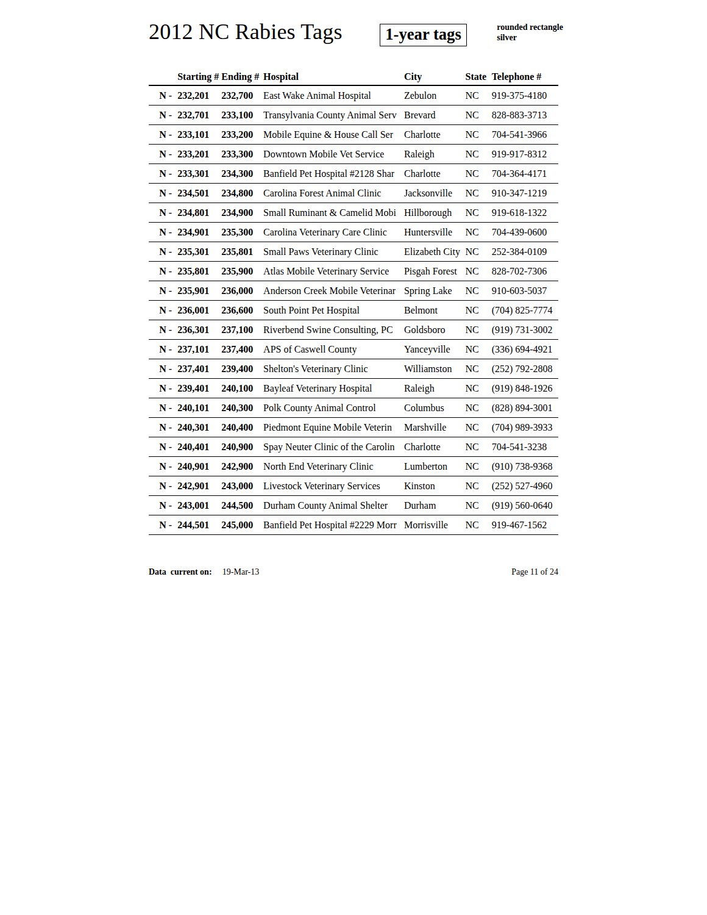2012 NC Rabies Tags
1-year tags
rounded rectangle
silver
| | Starting # | Ending # | Hospital | City | State | Telephone # |
| --- | --- | --- | --- | --- | --- | --- |
| N - | 232,201 | 232,700 | East Wake Animal Hospital | Zebulon | NC | 919-375-4180 |
| N - | 232,701 | 233,100 | Transylvania County Animal Serv | Brevard | NC | 828-883-3713 |
| N - | 233,101 | 233,200 | Mobile Equine & House Call Ser | Charlotte | NC | 704-541-3966 |
| N - | 233,201 | 233,300 | Downtown Mobile Vet Service | Raleigh | NC | 919-917-8312 |
| N - | 233,301 | 234,300 | Banfield Pet Hospital #2128 Shar | Charlotte | NC | 704-364-4171 |
| N - | 234,501 | 234,800 | Carolina Forest Animal Clinic | Jacksonville | NC | 910-347-1219 |
| N - | 234,801 | 234,900 | Small Ruminant & Camelid Mobi | Hillborough | NC | 919-618-1322 |
| N - | 234,901 | 235,300 | Carolina Veterinary Care Clinic | Huntersville | NC | 704-439-0600 |
| N - | 235,301 | 235,801 | Small Paws Veterinary Clinic | Elizabeth City | NC | 252-384-0109 |
| N - | 235,801 | 235,900 | Atlas Mobile Veterinary Service | Pisgah Forest | NC | 828-702-7306 |
| N - | 235,901 | 236,000 | Anderson Creek Mobile Veterinar | Spring Lake | NC | 910-603-5037 |
| N - | 236,001 | 236,600 | South Point Pet Hospital | Belmont | NC | (704) 825-7774 |
| N - | 236,301 | 237,100 | Riverbend Swine Consulting, PC | Goldsboro | NC | (919) 731-3002 |
| N - | 237,101 | 237,400 | APS of Caswell County | Yanceyville | NC | (336) 694-4921 |
| N - | 237,401 | 239,400 | Shelton's Veterinary Clinic | Williamston | NC | (252) 792-2808 |
| N - | 239,401 | 240,100 | Bayleaf Veterinary Hospital | Raleigh | NC | (919) 848-1926 |
| N - | 240,101 | 240,300 | Polk County Animal Control | Columbus | NC | (828) 894-3001 |
| N - | 240,301 | 240,400 | Piedmont Equine Mobile Veterin | Marshville | NC | (704) 989-3933 |
| N - | 240,401 | 240,900 | Spay Neuter Clinic of the Carolin | Charlotte | NC | 704-541-3238 |
| N - | 240,901 | 242,900 | North End Veterinary Clinic | Lumberton | NC | (910) 738-9368 |
| N - | 242,901 | 243,000 | Livestock Veterinary Services | Kinston | NC | (252) 527-4960 |
| N - | 243,001 | 244,500 | Durham County Animal Shelter | Durham | NC | (919) 560-0640 |
| N - | 244,501 | 245,000 | Banfield Pet Hospital #2229 Morr | Morrisville | NC | 919-467-1562 |
Data current on: 19-Mar-13 Page 11 of 24